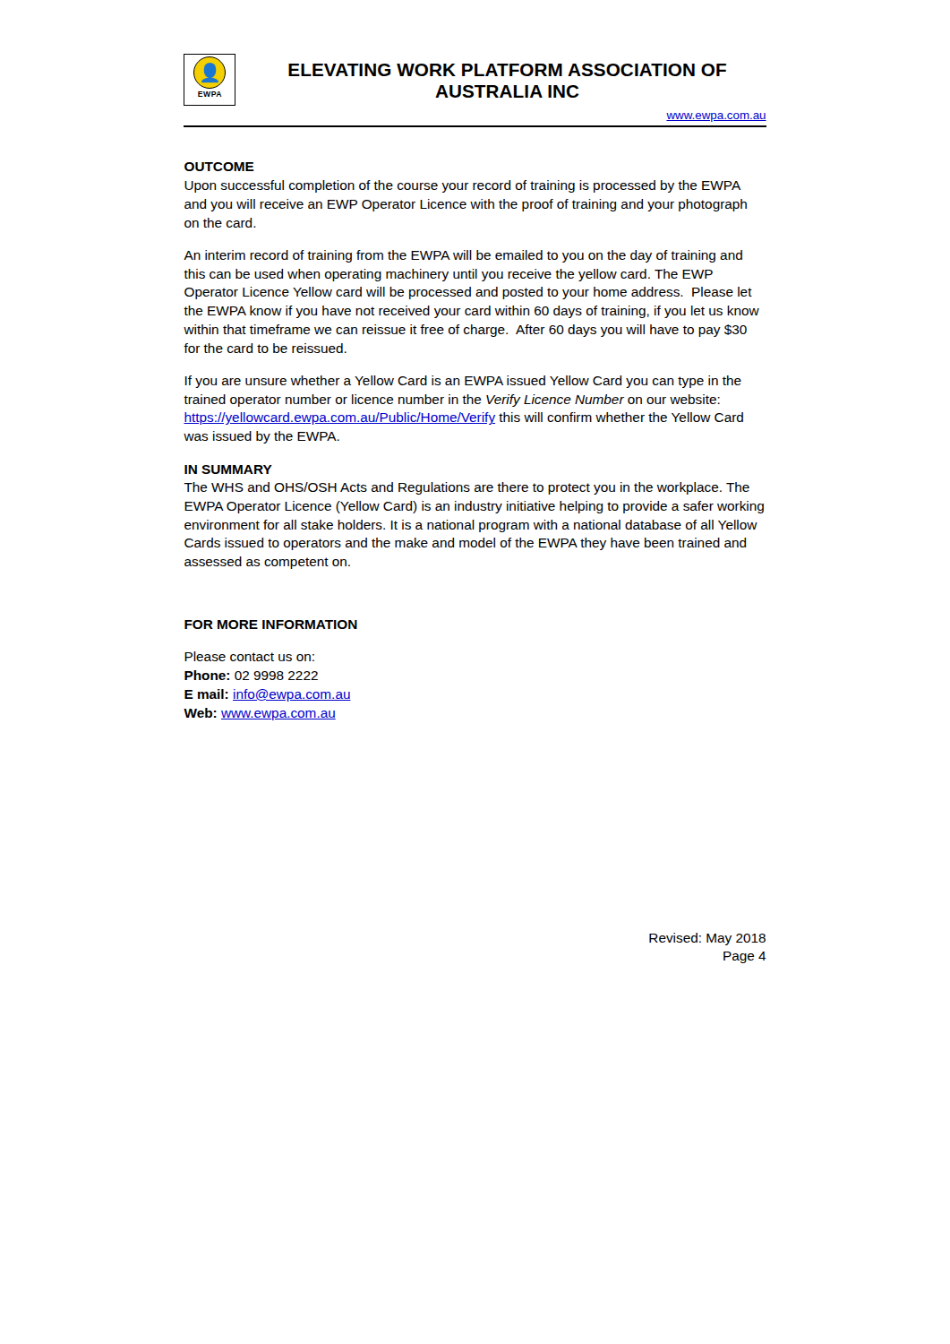👤
EWPA
ELEVATING WORK PLATFORM ASSOCIATION OF AUSTRALIA INC
www.ewpa.com.au
OUTCOME
Upon successful completion of the course your record of training is processed by the EWPA and you will receive an EWP Operator Licence with the proof of training and your photograph on the card.
An interim record of training from the EWPA will be emailed to you on the day of training and this can be used when operating machinery until you receive the yellow card. The EWP Operator Licence Yellow card will be processed and posted to your home address. Please let the EWPA know if you have not received your card within 60 days of training, if you let us know within that timeframe we can reissue it free of charge. After 60 days you will have to pay $30 for the card to be reissued.
If you are unsure whether a Yellow Card is an EWPA issued Yellow Card you can type in the trained operator number or licence number in the Verify Licence Number on our website:
https://yellowcard.ewpa.com.au/Public/Home/Verify this will confirm whether the Yellow Card was issued by the EWPA.
IN SUMMARY
The WHS and OHS/OSH Acts and Regulations are there to protect you in the workplace. The EWPA Operator Licence (Yellow Card) is an industry initiative helping to provide a safer working environment for all stake holders. It is a national program with a national database of all Yellow Cards issued to operators and the make and model of the EWPA they have been trained and assessed as competent on.
FOR MORE INFORMATION
Please contact us on:
Phone: 02 9998 2222
E mail: info@ewpa.com.au
Web: www.ewpa.com.au
Revised: May 2018
Page 4